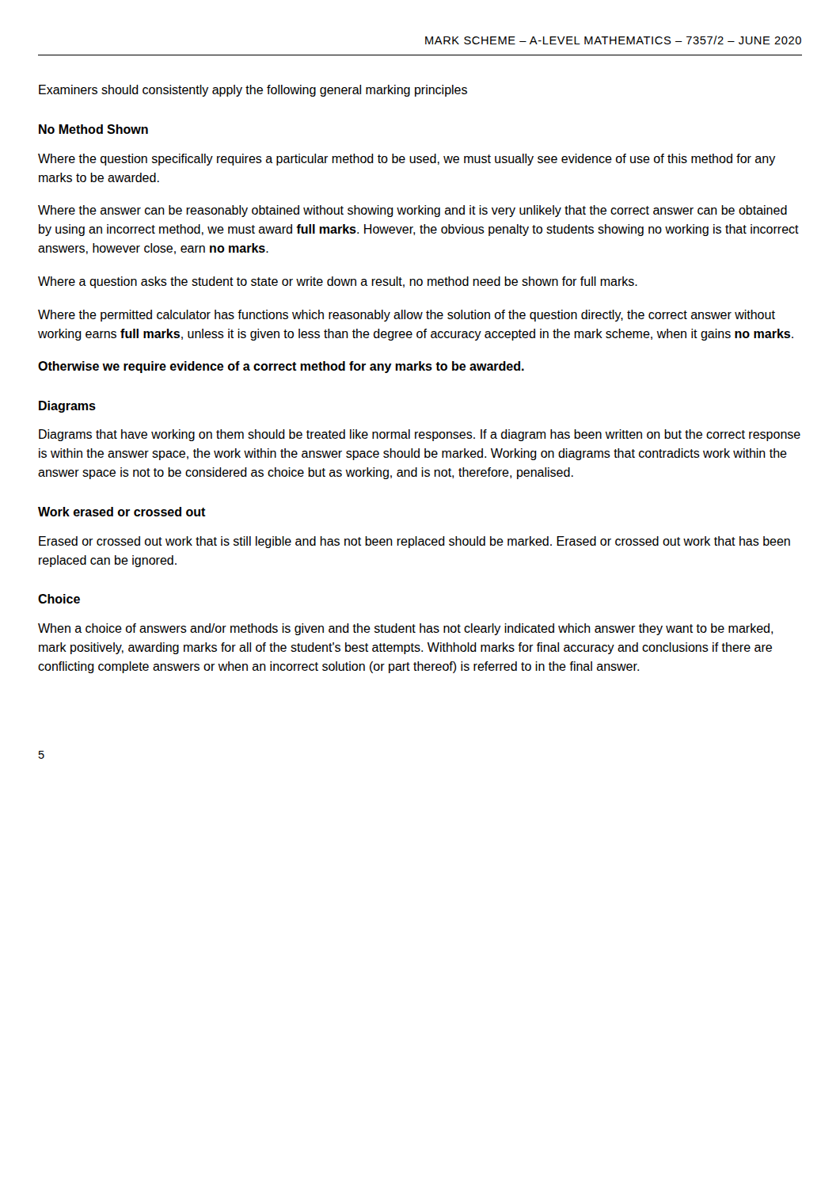MARK SCHEME – A-LEVEL MATHEMATICS – 7357/2 – JUNE 2020
Examiners should consistently apply the following general marking principles
No Method Shown
Where the question specifically requires a particular method to be used, we must usually see evidence of use of this method for any marks to be awarded.
Where the answer can be reasonably obtained without showing working and it is very unlikely that the correct answer can be obtained by using an incorrect method, we must award full marks. However, the obvious penalty to students showing no working is that incorrect answers, however close, earn no marks.
Where a question asks the student to state or write down a result, no method need be shown for full marks.
Where the permitted calculator has functions which reasonably allow the solution of the question directly, the correct answer without working earns full marks, unless it is given to less than the degree of accuracy accepted in the mark scheme, when it gains no marks.
Otherwise we require evidence of a correct method for any marks to be awarded.
Diagrams
Diagrams that have working on them should be treated like normal responses. If a diagram has been written on but the correct response is within the answer space, the work within the answer space should be marked. Working on diagrams that contradicts work within the answer space is not to be considered as choice but as working, and is not, therefore, penalised.
Work erased or crossed out
Erased or crossed out work that is still legible and has not been replaced should be marked. Erased or crossed out work that has been replaced can be ignored.
Choice
When a choice of answers and/or methods is given and the student has not clearly indicated which answer they want to be marked, mark positively, awarding marks for all of the student's best attempts. Withhold marks for final accuracy and conclusions if there are conflicting complete answers or when an incorrect solution (or part thereof) is referred to in the final answer.
5